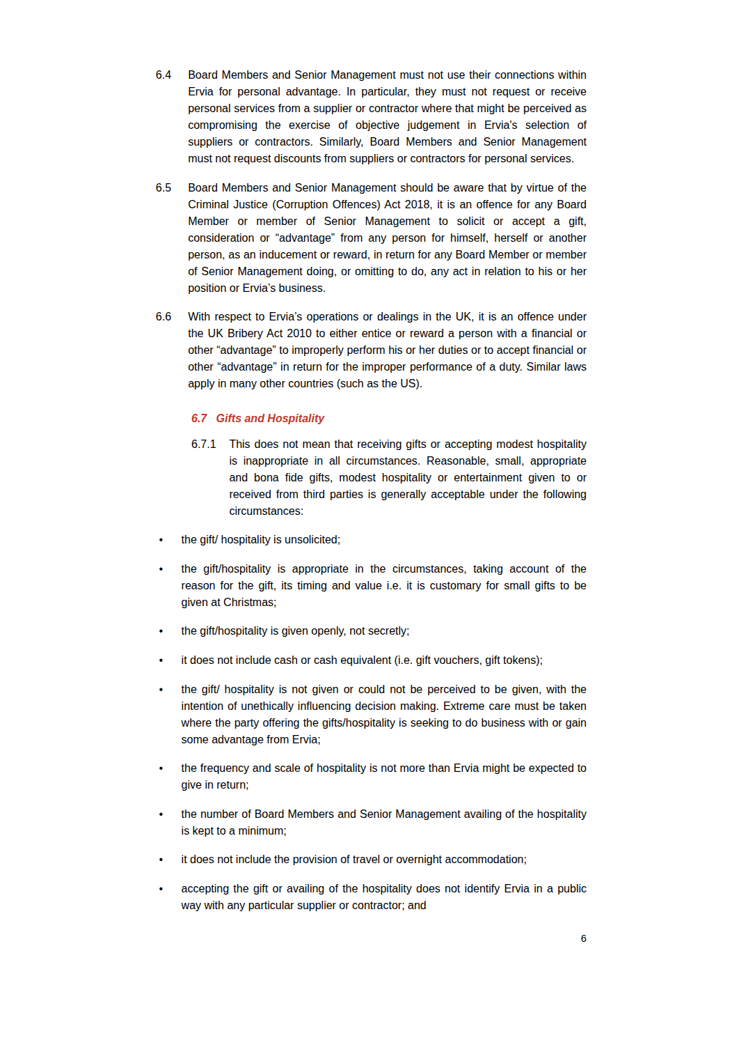6.4
Board Members and Senior Management must not use their connections within Ervia for personal advantage. In particular, they must not request or receive personal services from a supplier or contractor where that might be perceived as compromising the exercise of objective judgement in Ervia's selection of suppliers or contractors. Similarly, Board Members and Senior Management must not request discounts from suppliers or contractors for personal services.
6.5
Board Members and Senior Management should be aware that by virtue of the Criminal Justice (Corruption Offences) Act 2018, it is an offence for any Board Member or member of Senior Management to solicit or accept a gift, consideration or “advantage” from any person for himself, herself or another person, as an inducement or reward, in return for any Board Member or member of Senior Management doing, or omitting to do, any act in relation to his or her position or Ervia’s business.
6.6
With respect to Ervia’s operations or dealings in the UK, it is an offence under the UK Bribery Act 2010 to either entice or reward a person with a financial or other “advantage” to improperly perform his or her duties or to accept financial or other “advantage” in return for the improper performance of a duty. Similar laws apply in many other countries (such as the US).
6.7 Gifts and Hospitality
6.7.1
This does not mean that receiving gifts or accepting modest hospitality is inappropriate in all circumstances. Reasonable, small, appropriate and bona fide gifts, modest hospitality or entertainment given to or received from third parties is generally acceptable under the following circumstances:
• the gift/ hospitality is unsolicited;
• the gift/hospitality is appropriate in the circumstances, taking account of the reason for the gift, its timing and value i.e. it is customary for small gifts to be given at Christmas;
• the gift/hospitality is given openly, not secretly;
• it does not include cash or cash equivalent (i.e. gift vouchers, gift tokens);
• the gift/ hospitality is not given or could not be perceived to be given, with the intention of unethically influencing decision making. Extreme care must be taken where the party offering the gifts/hospitality is seeking to do business with or gain some advantage from Ervia;
• the frequency and scale of hospitality is not more than Ervia might be expected to give in return;
• the number of Board Members and Senior Management availing of the hospitality is kept to a minimum;
• it does not include the provision of travel or overnight accommodation;
• accepting the gift or availing of the hospitality does not identify Ervia in a public way with any particular supplier or contractor; and
6